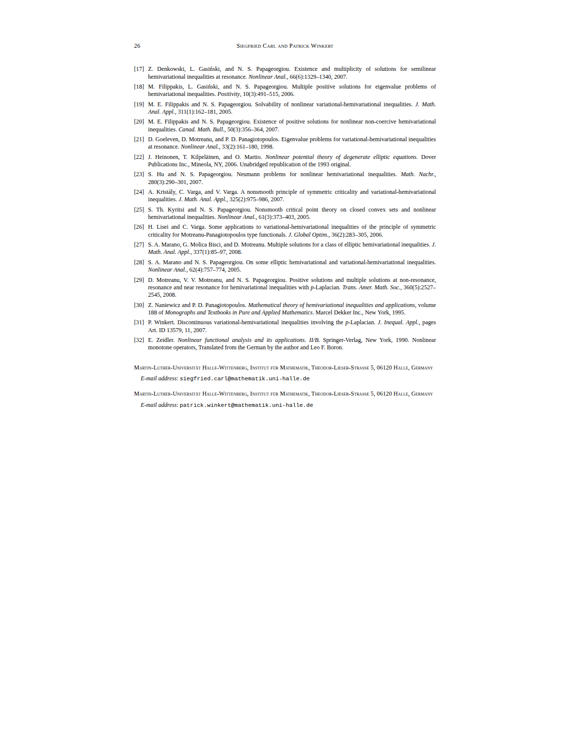26 Siegfried Carl and Patrick Winkert
[17] Z. Denkowski, L. Gasiński, and N. S. Papageorgiou. Existence and multiplicity of solutions for semilinear hemivariational inequalities at resonance. Nonlinear Anal., 66(6):1329–1340, 2007.
[18] M. Filippakis, L. Gasiński, and N. S. Papageorgiou. Multiple positive solutions for eigenvalue problems of hemivariational inequalities. Positivity, 10(3):491–515, 2006.
[19] M. E. Filippakis and N. S. Papageorgiou. Solvability of nonlinear variational-hemivariational inequalities. J. Math. Anal. Appl., 311(1):162–181, 2005.
[20] M. E. Filippakis and N. S. Papageorgiou. Existence of positive solutions for nonlinear non-coercive hemivariational inequalities. Canad. Math. Bull., 50(3):356–364, 2007.
[21] D. Goeleven, D. Motreanu, and P. D. Panagiotopoulos. Eigenvalue problems for variational-hemivariational inequalities at resonance. Nonlinear Anal., 33(2):161–180, 1998.
[22] J. Heinonen, T. Kilpeläinen, and O. Martio. Nonlinear potential theory of degenerate elliptic equations. Dover Publications Inc., Mineola, NY, 2006. Unabridged republication of the 1993 original.
[23] S. Hu and N. S. Papageorgiou. Neumann problems for nonlinear hemivariational inequalities. Math. Nachr., 280(3):290–301, 2007.
[24] A. Kristály, C. Varga, and V. Varga. A nonsmooth principle of symmetric criticality and variational-hemivariational inequalities. J. Math. Anal. Appl., 325(2):975–986, 2007.
[25] S. Th. Kyritsi and N. S. Papageorgiou. Nonsmooth critical point theory on closed convex sets and nonlinear hemivariational inequalities. Nonlinear Anal., 61(3):373–403, 2005.
[26] H. Lisei and C. Varga. Some applications to variational-hemivariational inequalities of the principle of symmetric criticality for Motreanu-Panagiotopoulos type functionals. J. Global Optim., 36(2):283–305, 2006.
[27] S. A. Marano, G. Molica Bisci, and D. Motreanu. Multiple solutions for a class of elliptic hemivariational inequalities. J. Math. Anal. Appl., 337(1):85–97, 2008.
[28] S. A. Marano and N. S. Papageorgiou. On some elliptic hemivariational and variational-hemivariational inequalities. Nonlinear Anal., 62(4):757–774, 2005.
[29] D. Motreanu, V. V. Motreanu, and N. S. Papageorgiou. Positive solutions and multiple solutions at non-resonance, resonance and near resonance for hemivariational inequalities with p-Laplacian. Trans. Amer. Math. Soc., 360(5):2527–2545, 2008.
[30] Z. Naniewicz and P. D. Panagiotopoulos. Mathematical theory of hemivariational inequalities and applications, volume 188 of Monographs and Textbooks in Pure and Applied Mathematics. Marcel Dekker Inc., New York, 1995.
[31] P. Winkert. Discontinuous variational-hemivariational inequalities involving the p-Laplacian. J. Inequal. Appl., pages Art. ID 13579, 11, 2007.
[32] E. Zeidler. Nonlinear functional analysis and its applications. II/B. Springer-Verlag, New York, 1990. Nonlinear monotone operators, Translated from the German by the author and Leo F. Boron.
Martin-Luther-Universität Halle-Wittenberg, Institut für Mathematik, Theodor-Lieser-Strasse 5, 06120 Halle, Germany
E-mail address: siegfried.carl@mathematik.uni-halle.de
Martin-Luther-Universität Halle-Wittenberg, Institut für Mathematik, Theodor-Lieser-Strasse 5, 06120 Halle, Germany
E-mail address: patrick.winkert@mathematik.uni-halle.de